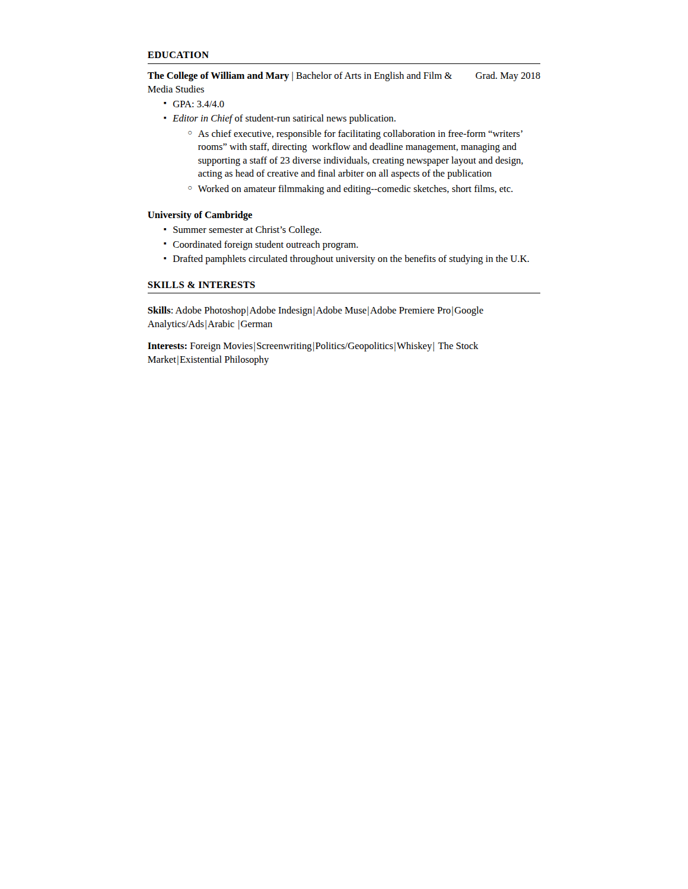Education
The College of William and Mary | Bachelor of Arts in English and Film & Media Studies
Grad. May 2018
GPA: 3.4/4.0
Editor in Chief of student-run satirical news publication.
As chief executive, responsible for facilitating collaboration in free-form “writers’ rooms” with staff, directing workflow and deadline management, managing and supporting a staff of 23 diverse individuals, creating newspaper layout and design, acting as head of creative and final arbiter on all aspects of the publication
Worked on amateur filmmaking and editing--comedic sketches, short films, etc.
University of Cambridge
Summer semester at Christ’s College.
Coordinated foreign student outreach program.
Drafted pamphlets circulated throughout university on the benefits of studying in the U.K.
Skills & Interests
Skills: Adobe Photoshop|Adobe Indesign|Adobe Muse|Adobe Premiere Pro|Google Analytics/Ads|Arabic |German
Interests: Foreign Movies|Screenwriting|Politics/Geopolitics|Whiskey| The Stock Market|Existential Philosophy